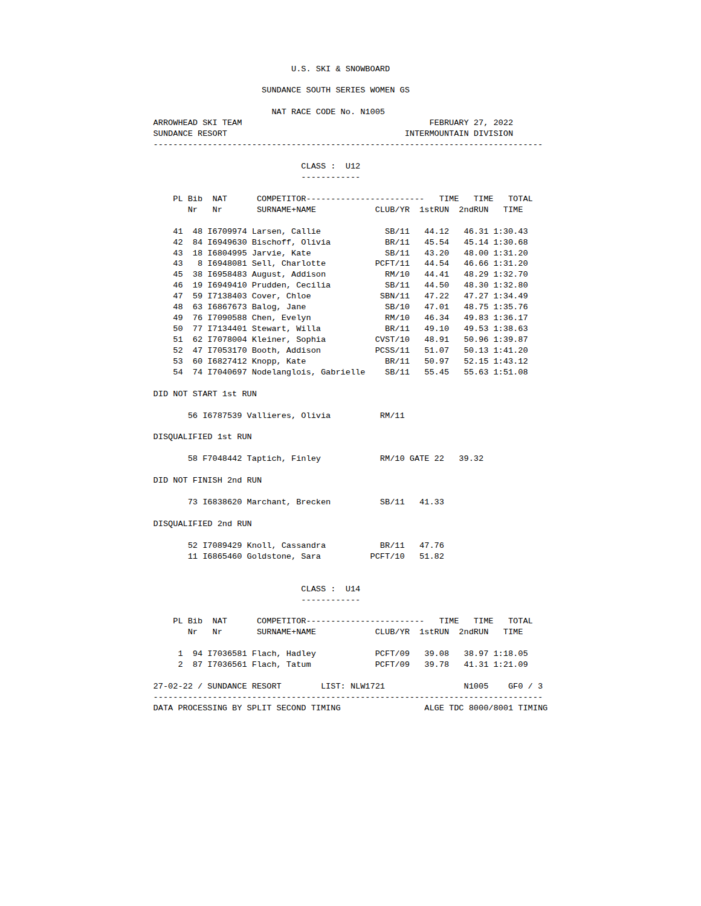U.S. SKI & SNOWBOARD

                      SUNDANCE SOUTH SERIES WOMEN GS

                        NAT RACE CODE No. N1005
ARROWHEAD SKI TEAM                                      FEBRUARY 27, 2022
SUNDANCE RESORT                                    INTERMOUNTAIN DIVISION
-------------------------------------------------------------------------------

                              CLASS :  U12
                              ------------

    PL Bib  NAT      COMPETITOR------------------------   TIME   TIME   TOTAL
       Nr   Nr       SURNAME+NAME            CLUB/YR  1stRUN  2ndRUN   TIME

    41  48 I6709974 Larsen, Callie             SB/11   44.12   46.31 1:30.43
    42  84 I6949630 Bischoff, Olivia           BR/11   45.54   45.14 1:30.68
    43  18 I6804995 Jarvie, Kate               SB/11   43.20   48.00 1:31.20
    43   8 I6948081 Sell, Charlotte          PCFT/11   44.54   46.66 1:31.20
    45  38 I6958483 August, Addison            RM/10   44.41   48.29 1:32.70
    46  19 I6949410 Prudden, Cecilia           SB/11   44.50   48.30 1:32.80
    47  59 I7138403 Cover, Chloe              SBN/11   47.22   47.27 1:34.49
    48  63 I6867673 Balog, Jane                SB/10   47.01   48.75 1:35.76
    49  76 I7090588 Chen, Evelyn               RM/10   46.34   49.83 1:36.17
    50  77 I7134401 Stewart, Willa             BR/11   49.10   49.53 1:38.63
    51  62 I7078004 Kleiner, Sophia          CVST/10   48.91   50.96 1:39.87
    52  47 I7053170 Booth, Addison           PCSS/11   51.07   50.13 1:41.20
    53  60 I6827412 Knopp, Kate                BR/11   50.97   52.15 1:43.12
    54  74 I7040697 Nodelanglois, Gabrielle    SB/11   55.45   55.63 1:51.08

DID NOT START 1st RUN

       56 I6787539 Vallieres, Olivia          RM/11

DISQUALIFIED 1st RUN

       58 F7048442 Taptich, Finley            RM/10 GATE 22   39.32

DID NOT FINISH 2nd RUN

       73 I6838620 Marchant, Brecken          SB/11   41.33

DISQUALIFIED 2nd RUN

       52 I7089429 Knoll, Cassandra           BR/11   47.76
       11 I6865460 Goldstone, Sara          PCFT/10   51.82


                              CLASS :  U14
                              ------------

    PL Bib  NAT      COMPETITOR------------------------   TIME   TIME   TOTAL
       Nr   Nr       SURNAME+NAME            CLUB/YR  1stRUN  2ndRUN   TIME

     1  94 I7036581 Flach, Hadley            PCFT/09   39.08   38.97 1:18.05
     2  87 I7036561 Flach, Tatum             PCFT/09   39.78   41.31 1:21.09

27-02-22 / SUNDANCE RESORT        LIST: NLW1721                N1005    GF0 / 3
-------------------------------------------------------------------------------
DATA PROCESSING BY SPLIT SECOND TIMING                 ALGE TDC 8000/8001 TIMING